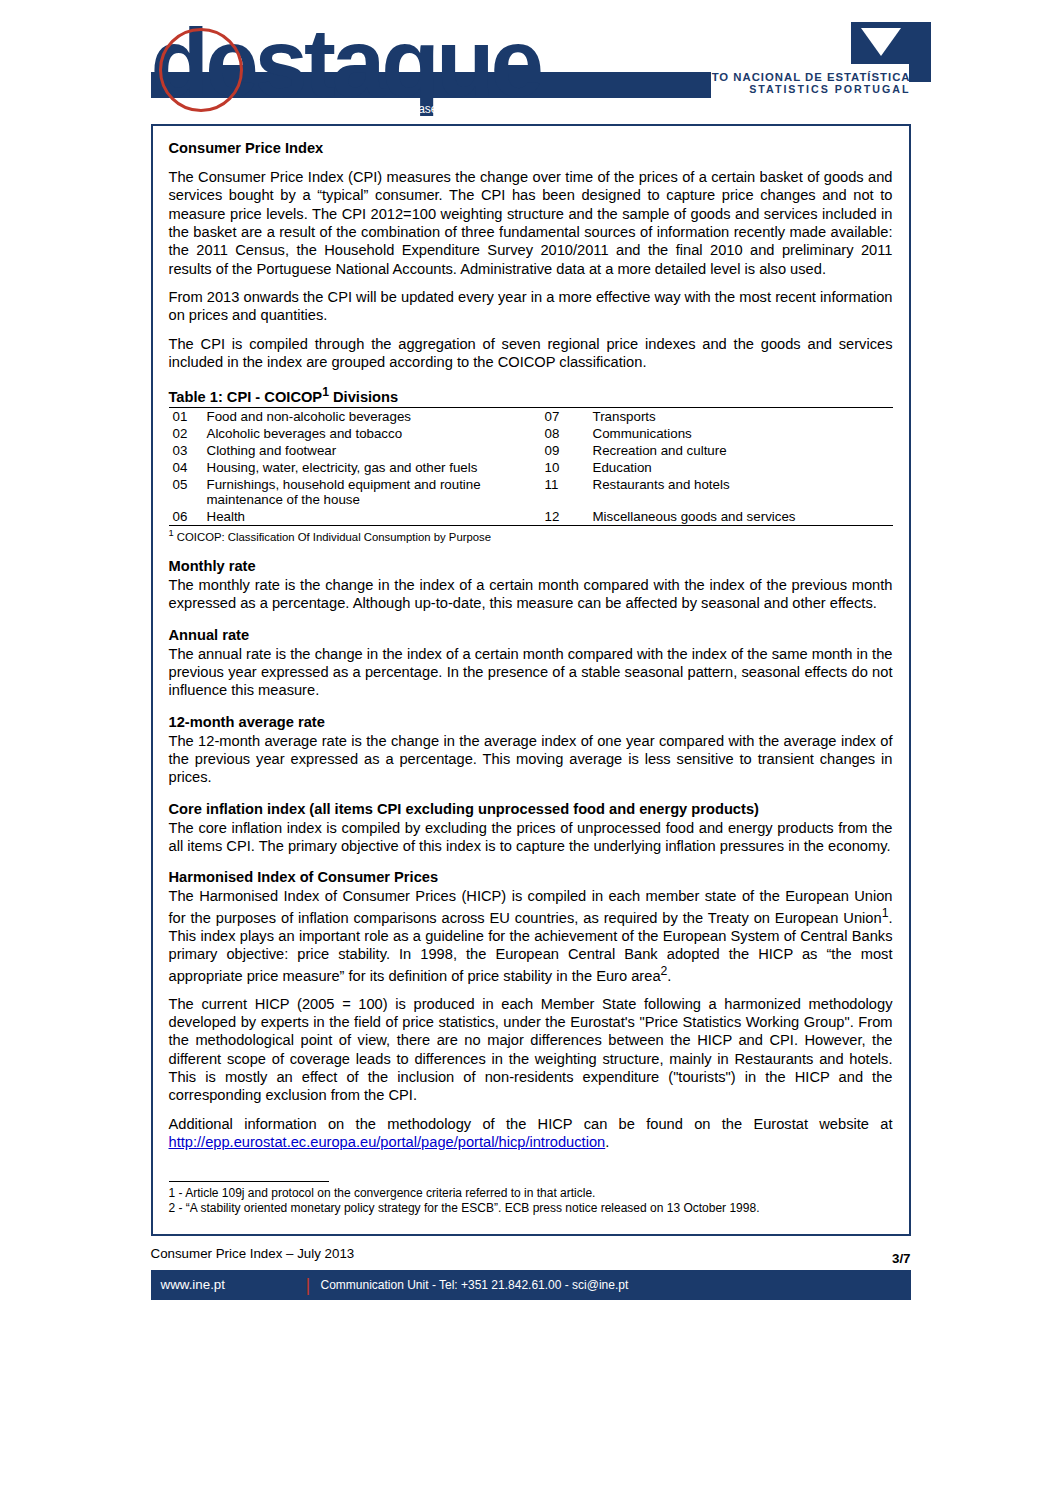destaque
press release
INSTITUTO NACIONAL DE ESTATÍSTICA STATISTICS PORTUGAL
Consumer Price Index
The Consumer Price Index (CPI) measures the change over time of the prices of a certain basket of goods and services bought by a “typical” consumer. The CPI has been designed to capture price changes and not to measure price levels. The CPI 2012=100 weighting structure and the sample of goods and services included in the basket are a result of the combination of three fundamental sources of information recently made available: the 2011 Census, the Household Expenditure Survey 2010/2011 and the final 2010 and preliminary 2011 results of the Portuguese National Accounts. Administrative data at a more detailed level is also used.
From 2013 onwards the CPI will be updated every year in a more effective way with the most recent information on prices and quantities.
The CPI is compiled through the aggregation of seven regional price indexes and the goods and services included in the index are grouped according to the COICOP classification.
Table 1: CPI - COICOP1 Divisions
| 01 | Food and non-alcoholic beverages | 07 | Transports |
| 02 | Alcoholic beverages and tobacco | 08 | Communications |
| 03 | Clothing and footwear | 09 | Recreation and culture |
| 04 | Housing, water, electricity, gas and other fuels | 10 | Education |
| 05 | Furnishings, household equipment and routine maintenance of the house | 11 | Restaurants and hotels |
| 06 | Health | 12 | Miscellaneous goods and services |
1 COICOP: Classification Of Individual Consumption by Purpose
Monthly rate
The monthly rate is the change in the index of a certain month compared with the index of the previous month expressed as a percentage. Although up-to-date, this measure can be affected by seasonal and other effects.
Annual rate
The annual rate is the change in the index of a certain month compared with the index of the same month in the previous year expressed as a percentage. In the presence of a stable seasonal pattern, seasonal effects do not influence this measure.
12-month average rate
The 12-month average rate is the change in the average index of one year compared with the average index of the previous year expressed as a percentage. This moving average is less sensitive to transient changes in prices.
Core inflation index (all items CPI excluding unprocessed food and energy products)
The core inflation index is compiled by excluding the prices of unprocessed food and energy products from the all items CPI. The primary objective of this index is to capture the underlying inflation pressures in the economy.
Harmonised Index of Consumer Prices
The Harmonised Index of Consumer Prices (HICP) is compiled in each member state of the European Union for the purposes of inflation comparisons across EU countries, as required by the Treaty on European Union1. This index plays an important role as a guideline for the achievement of the European System of Central Banks primary objective: price stability. In 1998, the European Central Bank adopted the HICP as “the most appropriate price measure” for its definition of price stability in the Euro area2.
The current HICP (2005 = 100) is produced in each Member State following a harmonized methodology developed by experts in the field of price statistics, under the Eurostat's "Price Statistics Working Group". From the methodological point of view, there are no major differences between the HICP and CPI. However, the different scope of coverage leads to differences in the weighting structure, mainly in Restaurants and hotels. This is mostly an effect of the inclusion of non-residents expenditure ("tourists") in the HICP and the corresponding exclusion from the CPI.
Additional information on the methodology of the HICP can be found on the Eurostat website at http://epp.eurostat.ec.europa.eu/portal/page/portal/hicp/introduction.
1 - Article 109j and protocol on the convergence criteria referred to in that article.
2 - “A stability oriented monetary policy strategy for the ESCB”. ECB press notice released on 13 October 1998.
Consumer Price Index – July 2013 3/7
www.ine.pt | Communication Unit - Tel: +351 21.842.61.00 - sci@ine.pt